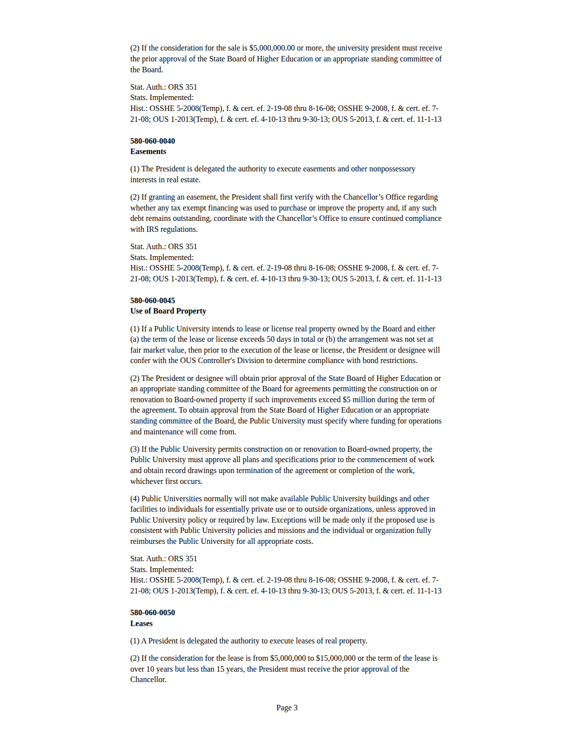(2) If the consideration for the sale is $5,000,000.00 or more, the university president must receive the prior approval of the State Board of Higher Education or an appropriate standing committee of the Board.
Stat. Auth.: ORS 351 Stats. Implemented: Hist.: OSSHE 5-2008(Temp), f. & cert. ef. 2-19-08 thru 8-16-08; OSSHE 9-2008, f. & cert. ef. 7-21-08; OUS 1-2013(Temp), f. & cert. ef. 4-10-13 thru 9-30-13; OUS 5-2013, f. & cert. ef. 11-1-13
580-060-0040 Easements
(1) The President is delegated the authority to execute easements and other nonpossessory interests in real estate.
(2) If granting an easement, the President shall first verify with the Chancellor’s Office regarding whether any tax exempt financing was used to purchase or improve the property and, if any such debt remains outstanding, coordinate with the Chancellor’s Office to ensure continued compliance with IRS regulations.
Stat. Auth.: ORS 351 Stats. Implemented: Hist.: OSSHE 5-2008(Temp), f. & cert. ef. 2-19-08 thru 8-16-08; OSSHE 9-2008, f. & cert. ef. 7-21-08; OUS 1-2013(Temp), f. & cert. ef. 4-10-13 thru 9-30-13; OUS 5-2013, f. & cert. ef. 11-1-13
580-060-0045 Use of Board Property
(1) If a Public University intends to lease or license real property owned by the Board and either (a) the term of the lease or license exceeds 50 days in total or (b) the arrangement was not set at fair market value, then prior to the execution of the lease or license, the President or designee will confer with the OUS Controller's Division to determine compliance with bond restrictions.
(2) The President or designee will obtain prior approval of the State Board of Higher Education or an appropriate standing committee of the Board for agreements permitting the construction on or renovation to Board-owned property if such improvements exceed $5 million during the term of the agreement. To obtain approval from the State Board of Higher Education or an appropriate standing committee of the Board, the Public University must specify where funding for operations and maintenance will come from.
(3) If the Public University permits construction on or renovation to Board-owned property, the Public University must approve all plans and specifications prior to the commencement of work and obtain record drawings upon termination of the agreement or completion of the work, whichever first occurs.
(4) Public Universities normally will not make available Public University buildings and other facilities to individuals for essentially private use or to outside organizations, unless approved in Public University policy or required by law. Exceptions will be made only if the proposed use is consistent with Public University policies and missions and the individual or organization fully reimburses the Public University for all appropriate costs.
Stat. Auth.: ORS 351 Stats. Implemented: Hist.: OSSHE 5-2008(Temp), f. & cert. ef. 2-19-08 thru 8-16-08; OSSHE 9-2008, f. & cert. ef. 7-21-08; OUS 1-2013(Temp), f. & cert. ef. 4-10-13 thru 9-30-13; OUS 5-2013, f. & cert. ef. 11-1-13
580-060-0050 Leases
(1) A President is delegated the authority to execute leases of real property.
(2) If the consideration for the lease is from $5,000,000 to $15,000,000 or the term of the lease is over 10 years but less than 15 years, the President must receive the prior approval of the Chancellor.
Page 3